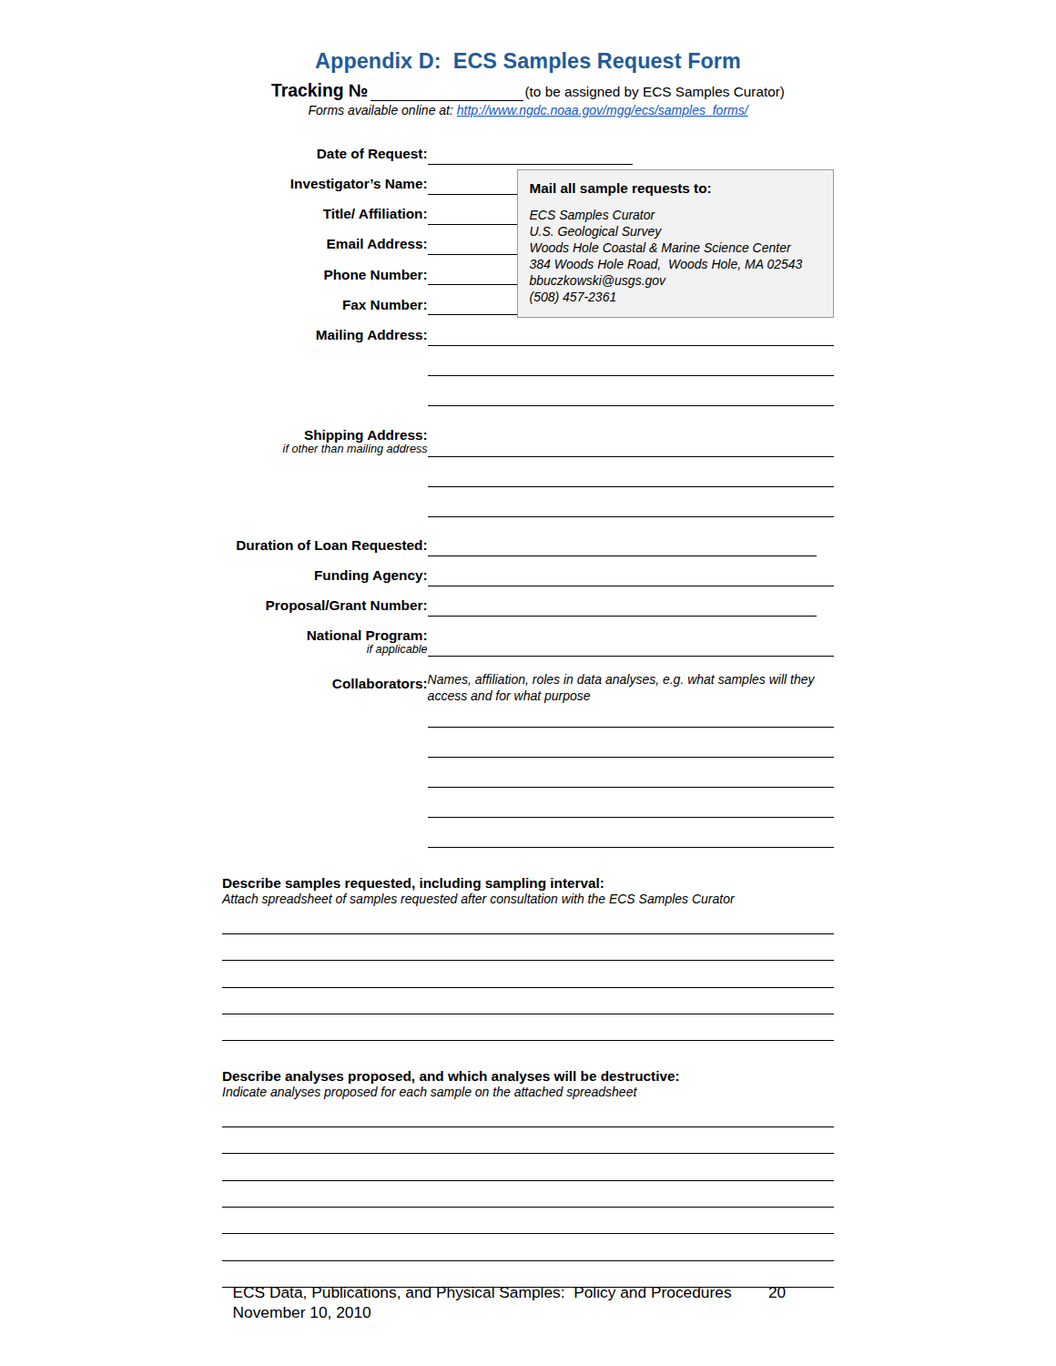Appendix D: ECS Samples Request Form
Tracking № (to be assigned by ECS Samples Curator)
Forms available online at: http://www.ngdc.noaa.gov/mgg/ecs/samples_forms/
Mail all sample requests to:
ECS Samples Curator
U.S. Geological Survey
Woods Hole Coastal & Marine Science Center
384 Woods Hole Road, Woods Hole, MA 02543
bbuczkowski@usgs.gov
(508) 457-2361
| Date of Request: | | |
| Investigator’s Name: | |
| Title/ Affiliation: | |
| Email Address: | |
| Phone Number: | | |
| Fax Number: | | |
| Mailing Address: | |
| Shipping Address: if other than mailing address | |
| Duration of Loan Requested: | | |
| Funding Agency: | |
| Proposal/Grant Number: | | |
| National Program: if applicable | |
| Collaborators: | Names, affiliation, roles in data analyses, e.g. what samples will they access and for what purpose |
Describe samples requested, including sampling interval:
Attach spreadsheet of samples requested after consultation with the ECS Samples Curator
Describe analyses proposed, and which analyses will be destructive:
Indicate analyses proposed for each sample on the attached spreadsheet
ECS Data, Publications, and Physical Samples: Policy and Procedures
November 10, 2010 20